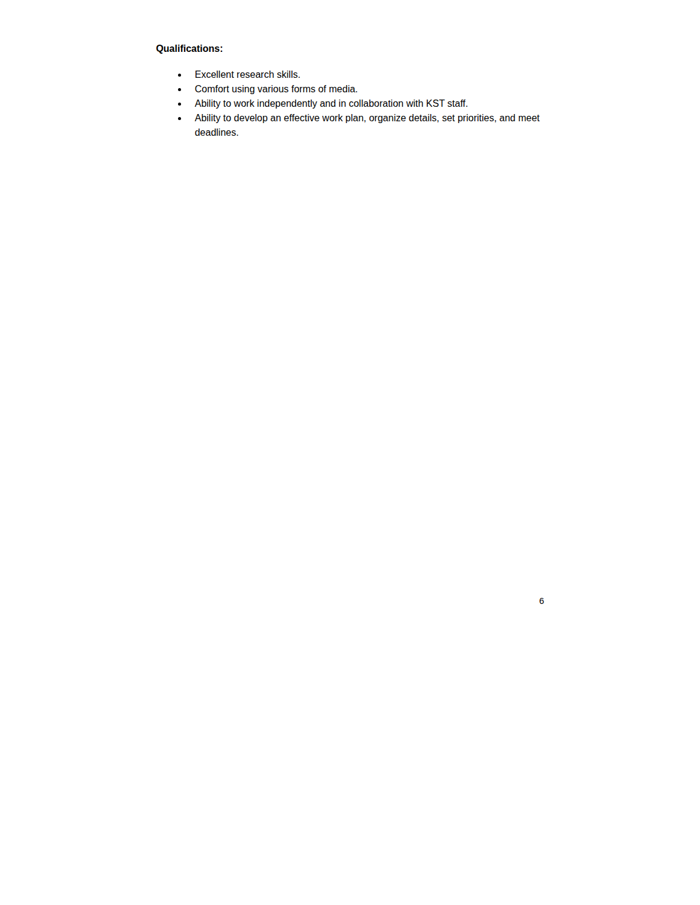Qualifications:
Excellent research skills.
Comfort using various forms of media.
Ability to work independently and in collaboration with KST staff.
Ability to develop an effective work plan, organize details, set priorities, and meet deadlines.
6